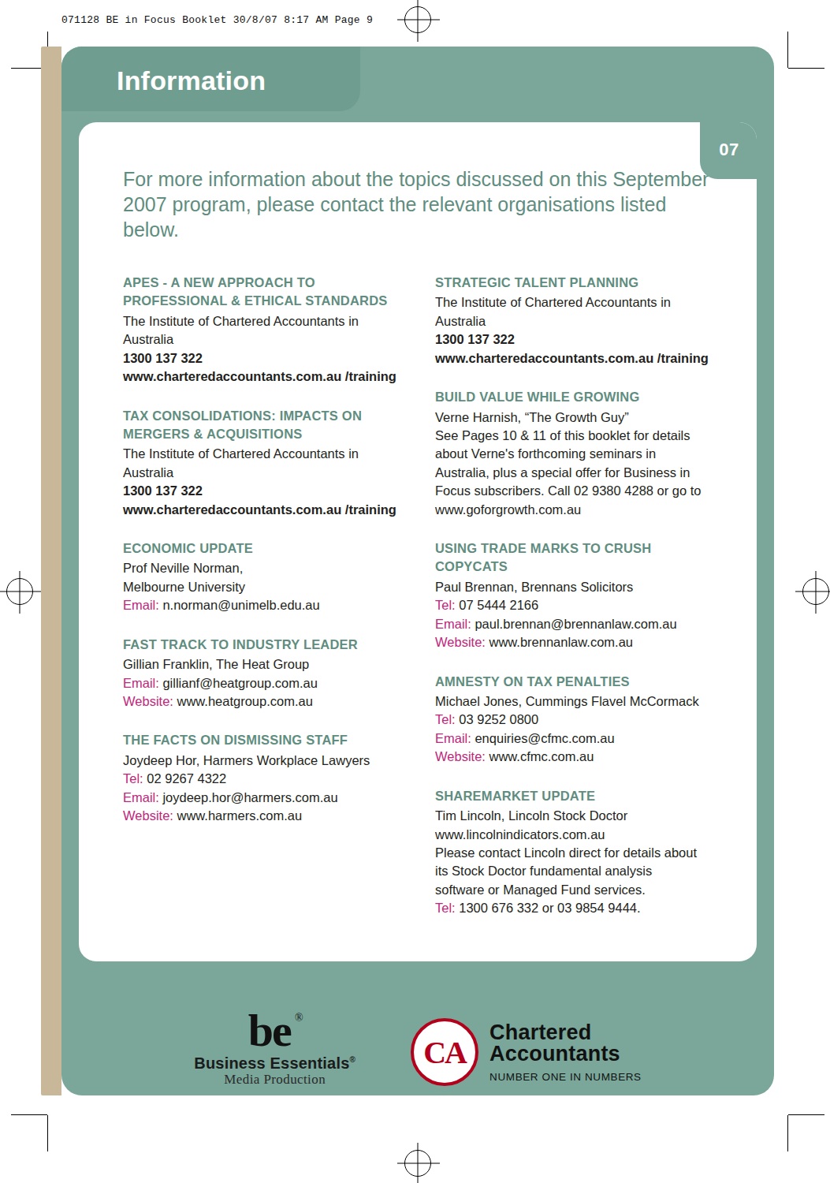071128 BE in Focus Booklet 30/8/07 8:17 AM Page 9
Information
07
For more information about the topics discussed on this September 2007 program, please contact the relevant organisations listed below.
APES - A new approach to professional & ethical standards
The Institute of Chartered Accountants in Australia
1300 137 322
www.charteredaccountants.com.au /training
Tax consolidations: impacts on mergers & acquisitions
The Institute of Chartered Accountants in Australia
1300 137 322
www.charteredaccountants.com.au /training
Economic update
Prof Neville Norman,
Melbourne University
Email: n.norman@unimelb.edu.au
Fast track to industry leader
Gillian Franklin, The Heat Group
Email: gillianf@heatgroup.com.au
Website: www.heatgroup.com.au
The facts on dismissing staff
Joydeep Hor, Harmers Workplace Lawyers
Tel: 02 9267 4322
Email: joydeep.hor@harmers.com.au
Website: www.harmers.com.au
Strategic talent planning
The Institute of Chartered Accountants in Australia
1300 137 322
www.charteredaccountants.com.au /training
Build value while growing
Verne Harnish, “The Growth Guy”
See Pages 10 & 11 of this booklet for details about Verne's forthcoming seminars in Australia, plus a special offer for Business in Focus subscribers. Call 02 9380 4288 or go to www.goforgrowth.com.au
Using trade marks to crush copycats
Paul Brennan, Brennans Solicitors
Tel: 07 5444 2166
Email: paul.brennan@brennanlaw.com.au
Website: www.brennanlaw.com.au
Amnesty on tax penalties
Michael Jones, Cummings Flavel McCormack
Tel: 03 9252 0800
Email: enquiries@cfmc.com.au
Website: www.cfmc.com.au
Sharemarket update
Tim Lincoln, Lincoln Stock Doctor
www.lincolnindicators.com.au
Please contact Lincoln direct for details about its Stock Doctor fundamental analysis
software or Managed Fund services.
Tel: 1300 676 332 or 03 9854 9444.
be®
Business Essentials®
Media Production
CA
Chartered
Accountants
NUMBER ONE IN NUMBERS